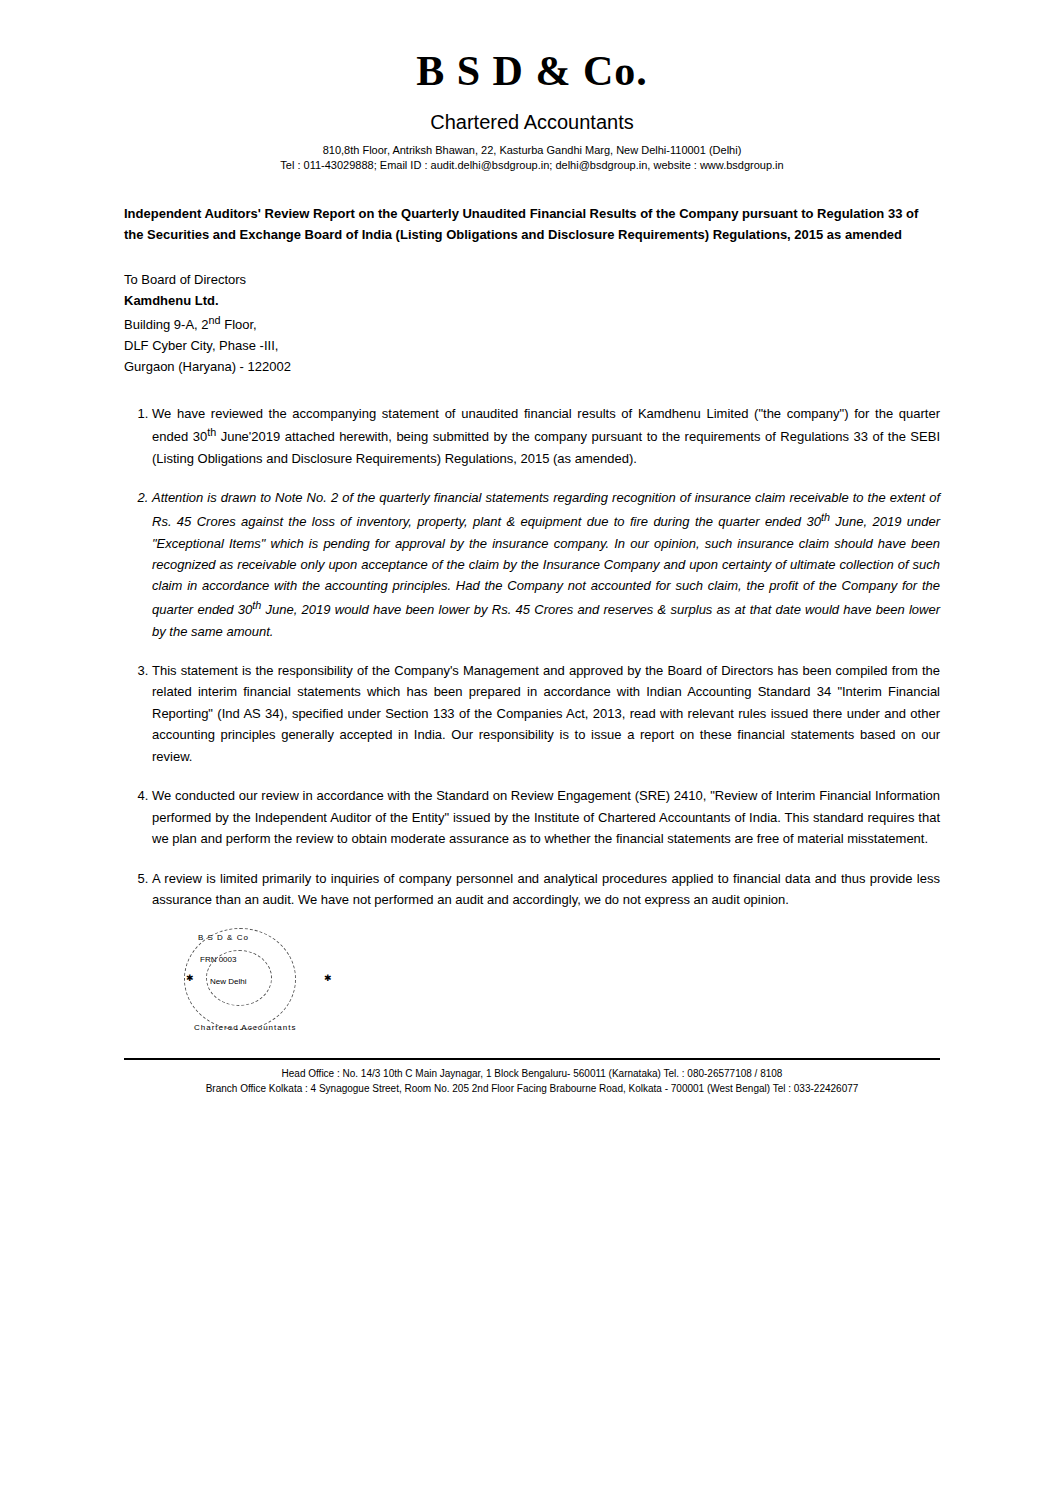B S D & Co.
Chartered Accountants
810,8th Floor, Antriksh Bhawan, 22, Kasturba Gandhi Marg, New Delhi-110001 (Delhi)
Tel : 011-43029888; Email ID : audit.delhi@bsdgroup.in; delhi@bsdgroup.in, website : www.bsdgroup.in
Independent Auditors' Review Report on the Quarterly Unaudited Financial Results of the Company pursuant to Regulation 33 of the Securities and Exchange Board of India (Listing Obligations and Disclosure Requirements) Regulations, 2015 as amended
To Board of Directors
Kamdhenu Ltd.
Building 9-A, 2nd Floor,
DLF Cyber City, Phase -III,
Gurgaon (Haryana) - 122002
We have reviewed the accompanying statement of unaudited financial results of Kamdhenu Limited ("the company") for the quarter ended 30th June'2019 attached herewith, being submitted by the company pursuant to the requirements of Regulations 33 of the SEBI (Listing Obligations and Disclosure Requirements) Regulations, 2015 (as amended).
Attention is drawn to Note No. 2 of the quarterly financial statements regarding recognition of insurance claim receivable to the extent of Rs. 45 Crores against the loss of inventory, property, plant & equipment due to fire during the quarter ended 30th June, 2019 under "Exceptional Items" which is pending for approval by the insurance company. In our opinion, such insurance claim should have been recognized as receivable only upon acceptance of the claim by the Insurance Company and upon certainty of ultimate collection of such claim in accordance with the accounting principles. Had the Company not accounted for such claim, the profit of the Company for the quarter ended 30th June, 2019 would have been lower by Rs. 45 Crores and reserves & surplus as at that date would have been lower by the same amount.
This statement is the responsibility of the Company's Management and approved by the Board of Directors has been compiled from the related interim financial statements which has been prepared in accordance with Indian Accounting Standard 34 "Interim Financial Reporting" (Ind AS 34), specified under Section 133 of the Companies Act, 2013, read with relevant rules issued there under and other accounting principles generally accepted in India. Our responsibility is to issue a report on these financial statements based on our review.
We conducted our review in accordance with the Standard on Review Engagement (SRE) 2410, "Review of Interim Financial Information performed by the Independent Auditor of the Entity" issued by the Institute of Chartered Accountants of India. This standard requires that we plan and perform the review to obtain moderate assurance as to whether the financial statements are free of material misstatement.
A review is limited primarily to inquiries of company personnel and analytical procedures applied to financial data and thus provide less assurance than an audit. We have not performed an audit and accordingly, we do not express an audit opinion.
B S D & Co
FRN 0003
New Delhi
✱
✱
Chartered Accountants
Head Office : No. 14/3 10th C Main Jaynagar, 1 Block Bengaluru- 560011 (Karnataka) Tel. : 080-26577108 / 8108
Branch Office Kolkata : 4 Synagogue Street, Room No. 205 2nd Floor Facing Brabourne Road, Kolkata - 700001 (West Bengal) Tel : 033-22426077